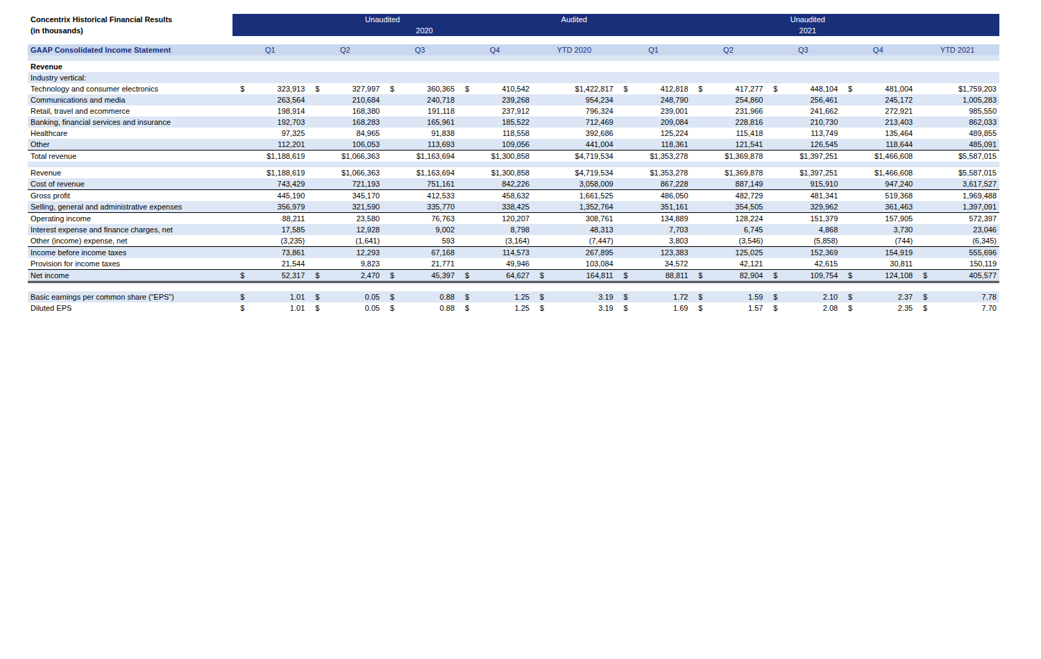| Concentrix Historical Financial Results | Unaudited | Audited | Unaudited |
| (in thousands) | 2020 | 2021 |
| GAAP Consolidated Income Statement | Q1 | Q2 | Q3 | Q4 | YTD 2020 | Q1 | Q2 | Q3 | Q4 | YTD 2021 |
| Revenue | |
| Industry vertical: | | | | | | | | | | |
| Technology and consumer electronics | $ | 323,913 | $ | 327,997 | $ | 360,365 | $ | 410,542 | | $1,422,817 | $ | 412,818 | $ | 417,277 | $ | 448,104 | $ | 481,004 | | $1,759,203 |
| Communications and media | | 263,564 | | 210,684 | | 240,718 | | 239,268 | | 954,234 | | 248,790 | | 254,860 | | 256,461 | | 245,172 | | 1,005,283 |
| Retail, travel and ecommerce | | 198,914 | | 168,380 | | 191,118 | | 237,912 | | 796,324 | | 239,001 | | 231,966 | | 241,662 | | 272,921 | | 985,550 |
| Banking, financial services and insurance | | 192,703 | | 168,283 | | 165,961 | | 185,522 | | 712,469 | | 209,084 | | 228,816 | | 210,730 | | 213,403 | | 862,033 |
| Healthcare | | 97,325 | | 84,965 | | 91,838 | | 118,558 | | 392,686 | | 125,224 | | 115,418 | | 113,749 | | 135,464 | | 489,855 |
| Other | | 112,201 | | 106,053 | | 113,693 | | 109,056 | | 441,004 | | 118,361 | | 121,541 | | 126,545 | | 118,644 | | 485,091 |
| Total revenue | | $1,188,619 | | $1,066,363 | | $1,163,694 | | $1,300,858 | | $4,719,534 | | $1,353,278 | | $1,369,878 | | $1,397,251 | | $1,466,608 | | $5,587,015 |
| Revenue | | $1,188,619 | | $1,066,363 | | $1,163,694 | | $1,300,858 | | $4,719,534 | | $1,353,278 | | $1,369,878 | | $1,397,251 | | $1,466,608 | | $5,587,015 |
| Cost of revenue | | 743,429 | | 721,193 | | 751,161 | | 842,226 | | 3,058,009 | | 867,228 | | 887,149 | | 915,910 | | 947,240 | | 3,617,527 |
| Gross profit | | 445,190 | | 345,170 | | 412,533 | | 458,632 | | 1,661,525 | | 486,050 | | 482,729 | | 481,341 | | 519,368 | | 1,969,488 |
| Selling, general and administrative expenses | | 356,979 | | 321,590 | | 335,770 | | 338,425 | | 1,352,764 | | 351,161 | | 354,505 | | 329,962 | | 361,463 | | 1,397,091 |
| Operating income | | 88,211 | | 23,580 | | 76,763 | | 120,207 | | 308,761 | | 134,889 | | 128,224 | | 151,379 | | 157,905 | | 572,397 |
| Interest expense and finance charges, net | | 17,585 | | 12,928 | | 9,002 | | 8,798 | | 48,313 | | 7,703 | | 6,745 | | 4,868 | | 3,730 | | 23,046 |
| Other (income) expense, net | | (3,235) | | (1,641) | | 593 | | (3,164) | | (7,447) | | 3,803 | | (3,546) | | (5,858) | | (744) | | (6,345) |
| Income before income taxes | | 73,861 | | 12,293 | | 67,168 | | 114,573 | | 267,895 | | 123,383 | | 125,025 | | 152,369 | | 154,919 | | 555,696 |
| Provision for income taxes | | 21,544 | | 9,823 | | 21,771 | | 49,946 | | 103,084 | | 34,572 | | 42,121 | | 42,615 | | 30,811 | | 150,119 |
| Net income | $ | 52,317 | $ | 2,470 | $ | 45,397 | $ | 64,627 | $ | 164,811 | $ | 88,811 | $ | 82,904 | $ | 109,754 | $ | 124,108 | $ | 405,577 |
| Basic earnings per common share (“EPS”) | $ | 1.01 | $ | 0.05 | $ | 0.88 | $ | 1.25 | $ | 3.19 | $ | 1.72 | $ | 1.59 | $ | 2.10 | $ | 2.37 | $ | 7.78 |
| Diluted EPS | $ | 1.01 | $ | 0.05 | $ | 0.88 | $ | 1.25 | $ | 3.19 | $ | 1.69 | $ | 1.57 | $ | 2.08 | $ | 2.35 | $ | 7.70 |